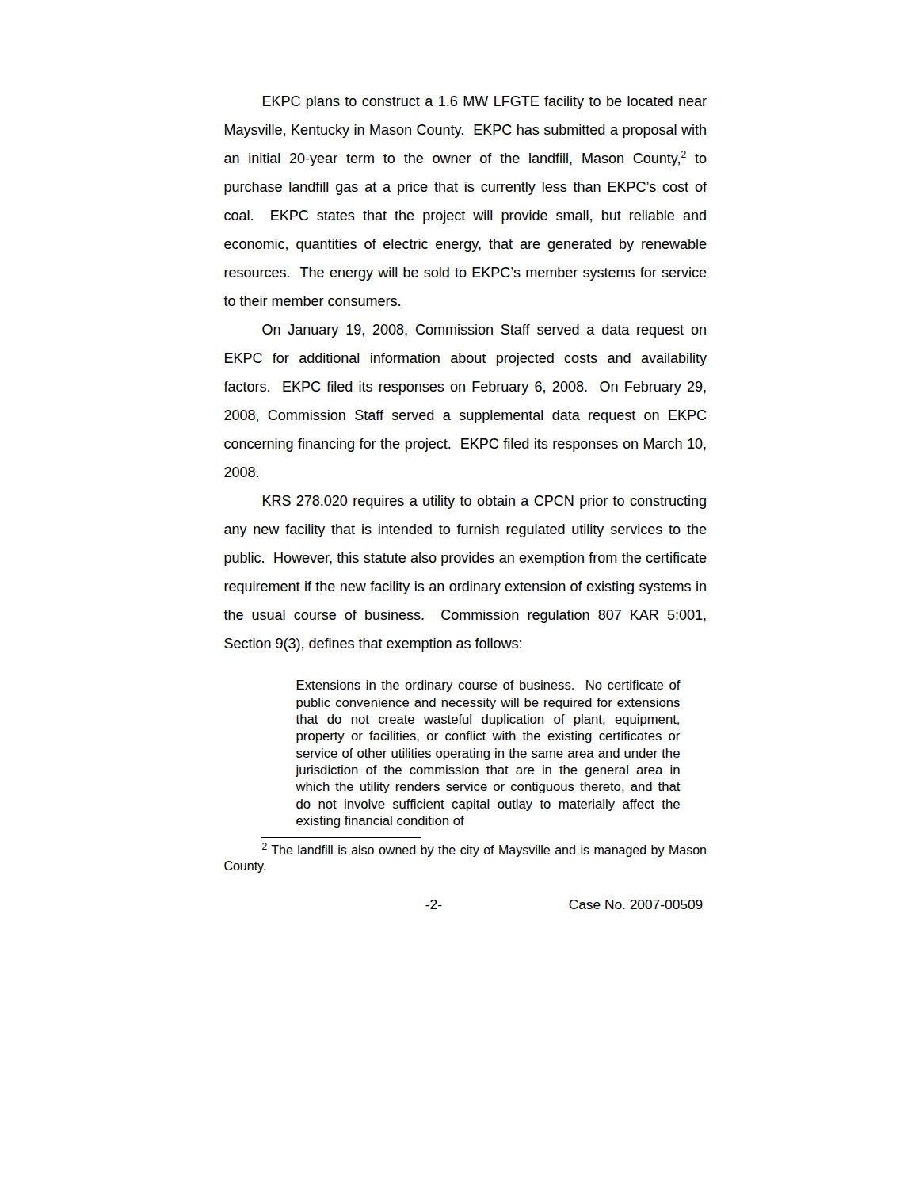EKPC plans to construct a 1.6 MW LFGTE facility to be located near Maysville, Kentucky in Mason County. EKPC has submitted a proposal with an initial 20-year term to the owner of the landfill, Mason County,2 to purchase landfill gas at a price that is currently less than EKPC’s cost of coal. EKPC states that the project will provide small, but reliable and economic, quantities of electric energy, that are generated by renewable resources. The energy will be sold to EKPC’s member systems for service to their member consumers.
On January 19, 2008, Commission Staff served a data request on EKPC for additional information about projected costs and availability factors. EKPC filed its responses on February 6, 2008. On February 29, 2008, Commission Staff served a supplemental data request on EKPC concerning financing for the project. EKPC filed its responses on March 10, 2008.
KRS 278.020 requires a utility to obtain a CPCN prior to constructing any new facility that is intended to furnish regulated utility services to the public. However, this statute also provides an exemption from the certificate requirement if the new facility is an ordinary extension of existing systems in the usual course of business. Commission regulation 807 KAR 5:001, Section 9(3), defines that exemption as follows:
Extensions in the ordinary course of business. No certificate of public convenience and necessity will be required for extensions that do not create wasteful duplication of plant, equipment, property or facilities, or conflict with the existing certificates or service of other utilities operating in the same area and under the jurisdiction of the commission that are in the general area in which the utility renders service or contiguous thereto, and that do not involve sufficient capital outlay to materially affect the existing financial condition of
2 The landfill is also owned by the city of Maysville and is managed by Mason County.
-2- Case No. 2007-00509